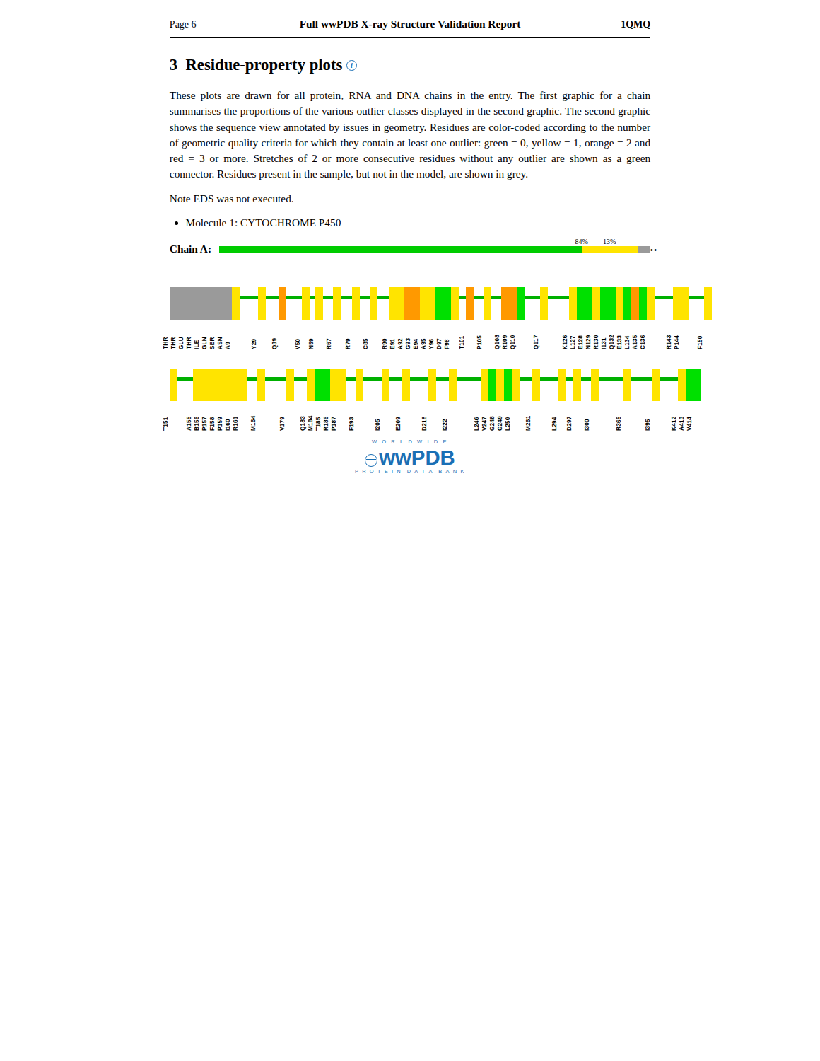Page 6
Full wwPDB X-ray Structure Validation Report
1QMQ
3 Residue-property plots i
These plots are drawn for all protein, RNA and DNA chains in the entry. The first graphic for a chain summarises the proportions of the various outlier classes displayed in the second graphic. The second graphic shows the sequence view annotated by issues in geometry. Residues are color-coded according to the number of geometric quality criteria for which they contain at least one outlier: green = 0, yellow = 1, orange = 2 and red = 3 or more. Stretches of 2 or more consecutive residues without any outlier are shown as a green connector. Residues present in the sample, but not in the model, are shown in grey.
Note EDS was not executed.
Molecule 1: CYTOCHROME P450
Chain A:
84% 13% ••
THR
THR
GLU
THR
ILE
GLN
SER
ASN
A9
Y29
Q39
V50
N59
R67
R79
C85
R90
E91
A92
G93
E94
A95
Y96
D97
F98
T101
P105
Q108
R109
Q110
Q117
K126
L127
E128
N129
R130
I131
Q132
E133
L134
A135
C136
R143
P144
F150
T151
A155
B156
P157
F158
P159
I160
R161
M164
V179
Q183
M184
T185
R186
P187
F193
I205
E209
D218
I222
L246
V247
G248
G249
L250
M261
L294
D297
I300
R365
I395
K412
A413
V414
W O R L D W I D E
ww PDB
P R O T E I N D A T A B A N K